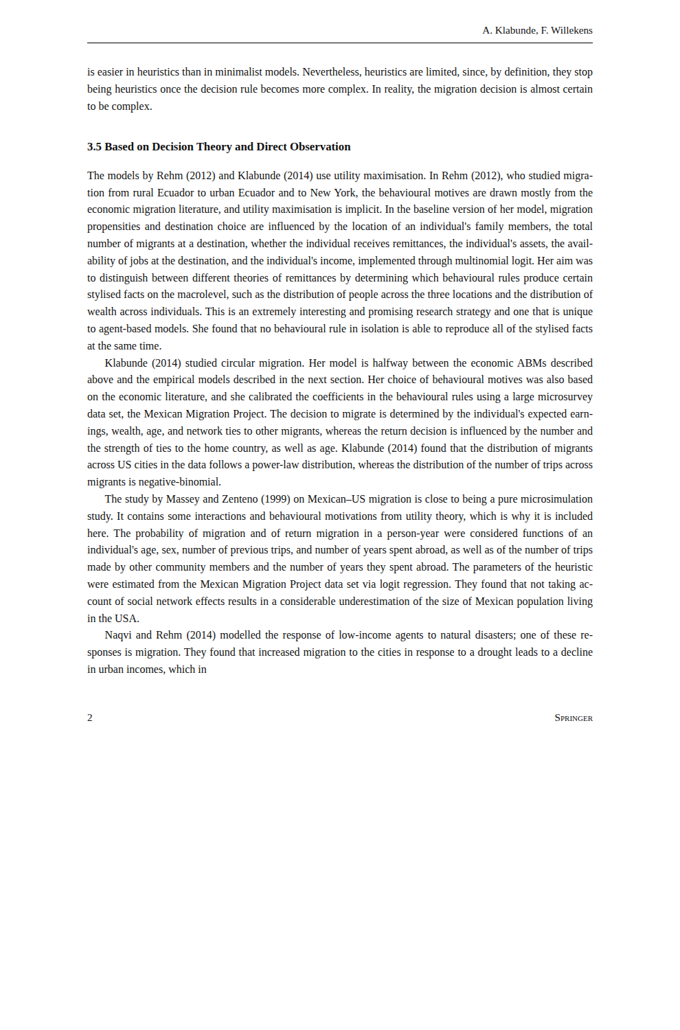A. Klabunde, F. Willekens
is easier in heuristics than in minimalist models. Nevertheless, heuristics are limited, since, by definition, they stop being heuristics once the decision rule becomes more complex. In reality, the migration decision is almost certain to be complex.
3.5 Based on Decision Theory and Direct Observation
The models by Rehm (2012) and Klabunde (2014) use utility maximisation. In Rehm (2012), who studied migration from rural Ecuador to urban Ecuador and to New York, the behavioural motives are drawn mostly from the economic migration literature, and utility maximisation is implicit. In the baseline version of her model, migration propensities and destination choice are influenced by the location of an individual's family members, the total number of migrants at a destination, whether the individual receives remittances, the individual's assets, the availability of jobs at the destination, and the individual's income, implemented through multinomial logit. Her aim was to distinguish between different theories of remittances by determining which behavioural rules produce certain stylised facts on the macrolevel, such as the distribution of people across the three locations and the distribution of wealth across individuals. This is an extremely interesting and promising research strategy and one that is unique to agent-based models. She found that no behavioural rule in isolation is able to reproduce all of the stylised facts at the same time.
Klabunde (2014) studied circular migration. Her model is halfway between the economic ABMs described above and the empirical models described in the next section. Her choice of behavioural motives was also based on the economic literature, and she calibrated the coefficients in the behavioural rules using a large microsurvey data set, the Mexican Migration Project. The decision to migrate is determined by the individual's expected earnings, wealth, age, and network ties to other migrants, whereas the return decision is influenced by the number and the strength of ties to the home country, as well as age. Klabunde (2014) found that the distribution of migrants across US cities in the data follows a power-law distribution, whereas the distribution of the number of trips across migrants is negative-binomial.
The study by Massey and Zenteno (1999) on Mexican–US migration is close to being a pure microsimulation study. It contains some interactions and behavioural motivations from utility theory, which is why it is included here. The probability of migration and of return migration in a person-year were considered functions of an individual's age, sex, number of previous trips, and number of years spent abroad, as well as of the number of trips made by other community members and the number of years they spent abroad. The parameters of the heuristic were estimated from the Mexican Migration Project data set via logit regression. They found that not taking account of social network effects results in a considerable underestimation of the size of Mexican population living in the USA.
Naqvi and Rehm (2014) modelled the response of low-income agents to natural disasters; one of these responses is migration. They found that increased migration to the cities in response to a drought leads to a decline in urban incomes, which in
2 Springer